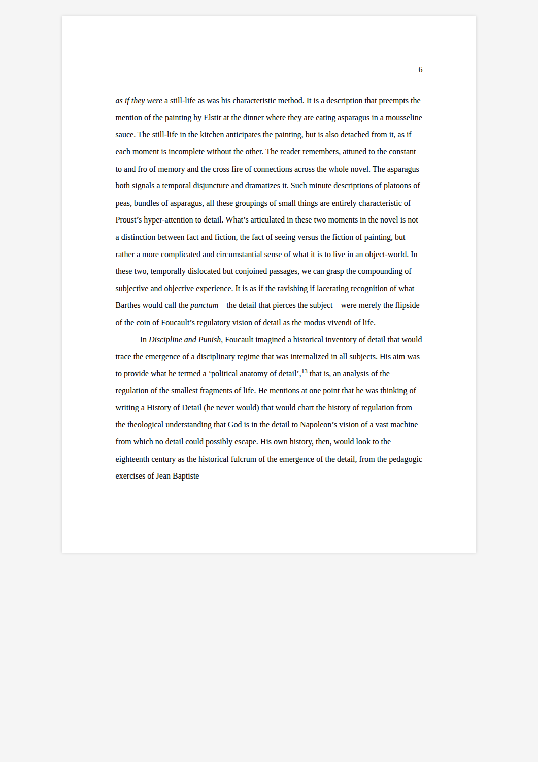6
as if they were a still-life as was his characteristic method. It is a description that preempts the mention of the painting by Elstir at the dinner where they are eating asparagus in a mousseline sauce. The still-life in the kitchen anticipates the painting, but is also detached from it, as if each moment is incomplete without the other. The reader remembers, attuned to the constant to and fro of memory and the cross fire of connections across the whole novel. The asparagus both signals a temporal disjuncture and dramatizes it. Such minute descriptions of platoons of peas, bundles of asparagus, all these groupings of small things are entirely characteristic of Proust’s hyper-attention to detail. What’s articulated in these two moments in the novel is not a distinction between fact and fiction, the fact of seeing versus the fiction of painting, but rather a more complicated and circumstantial sense of what it is to live in an object-world. In these two, temporally dislocated but conjoined passages, we can grasp the compounding of subjective and objective experience. It is as if the ravishing if lacerating recognition of what Barthes would call the punctum – the detail that pierces the subject – were merely the flipside of the coin of Foucault’s regulatory vision of detail as the modus vivendi of life.
In Discipline and Punish, Foucault imagined a historical inventory of detail that would trace the emergence of a disciplinary regime that was internalized in all subjects. His aim was to provide what he termed a ‘political anatomy of detail’,13 that is, an analysis of the regulation of the smallest fragments of life. He mentions at one point that he was thinking of writing a History of Detail (he never would) that would chart the history of regulation from the theological understanding that God is in the detail to Napoleon’s vision of a vast machine from which no detail could possibly escape. His own history, then, would look to the eighteenth century as the historical fulcrum of the emergence of the detail, from the pedagogic exercises of Jean Baptiste